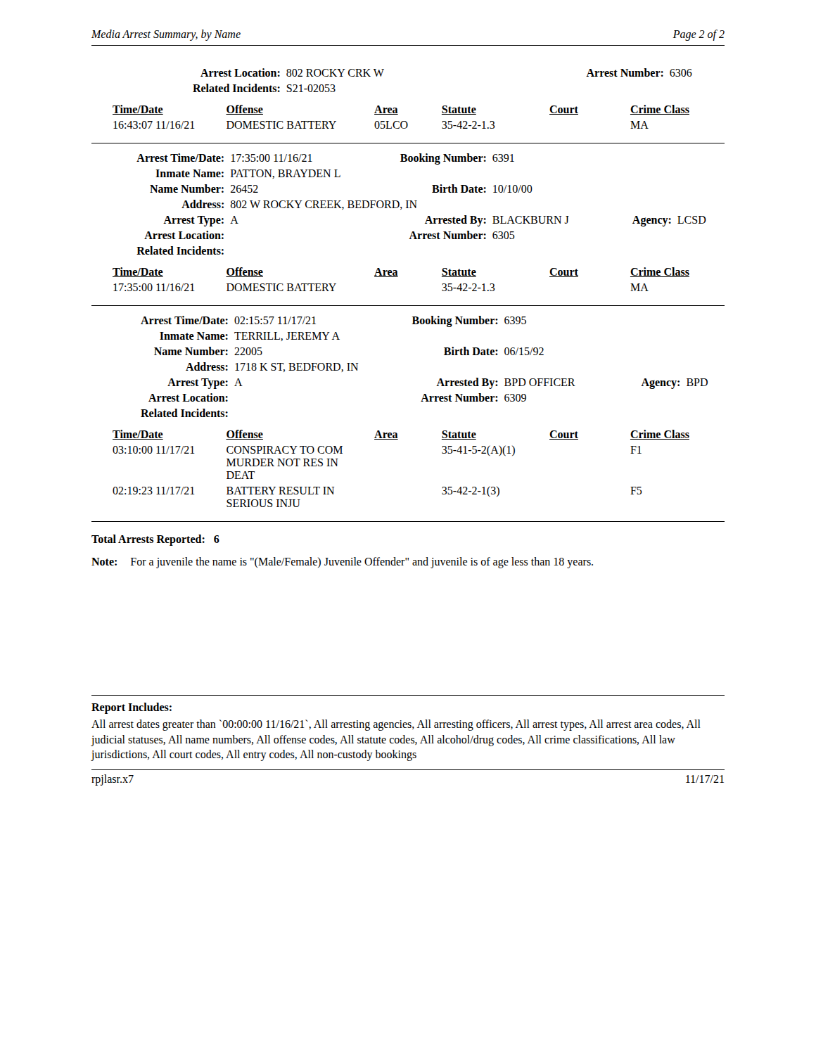Media Arrest Summary, by Name
Page 2 of 2
| Arrest Location: | 802 ROCKY CRK W | Arrest Number: | 6306 |
| Related Incidents: | S21-02053 |
| Time/Date | Offense | Area | Statute | Court | Crime Class |
| --- | --- | --- | --- | --- | --- |
| 16:43:07 11/16/21 | DOMESTIC BATTERY | 05LCO | 35-42-2-1.3 | | MA |
| Arrest Time/Date: | 17:35:00 11/16/21 | Booking Number: | 6391 |
| Inmate Name: | PATTON, BRAYDEN L |
| Name Number: | 26452 | Birth Date: | 10/10/00 |
| Address: | 802 W ROCKY CREEK, BEDFORD, IN |
| Arrest Type: | A | Arrested By: | BLACKBURN J | Agency: | LCSD |
| Arrest Location: | | Arrest Number: | 6305 |
| Related Incidents: | |
| Time/Date | Offense | Area | Statute | Court | Crime Class |
| --- | --- | --- | --- | --- | --- |
| 17:35:00 11/16/21 | DOMESTIC BATTERY | | 35-42-2-1.3 | | MA |
| Arrest Time/Date: | 02:15:57 11/17/21 | Booking Number: | 6395 |
| Inmate Name: | TERRILL, JEREMY A |
| Name Number: | 22005 | Birth Date: | 06/15/92 |
| Address: | 1718 K ST, BEDFORD, IN |
| Arrest Type: | A | Arrested By: | BPD OFFICER | Agency: | BPD |
| Arrest Location: | | Arrest Number: | 6309 |
| Related Incidents: | |
| Time/Date | Offense | Area | Statute | Court | Crime Class |
| --- | --- | --- | --- | --- | --- |
| 03:10:00 11/17/21 | CONSPIRACY TO COM MURDER NOT RES IN DEAT | | 35-41-5-2(A)(1) | | F1 |
| 02:19:23 11/17/21 | BATTERY RESULT IN SERIOUS INJU | | 35-42-2-1(3) | | F5 |
Total Arrests Reported: 6
Note: For a juvenile the name is "(Male/Female) Juvenile Offender" and juvenile is of age less than 18 years.
Report Includes:
All arrest dates greater than `00:00:00 11/16/21`, All arresting agencies, All arresting officers, All arrest types, All arrest area codes, All judicial statuses, All name numbers, All offense codes, All statute codes, All alcohol/drug codes, All crime classifications, All law jurisdictions, All court codes, All entry codes, All non-custody bookings
rpjlasr.x7
11/17/21